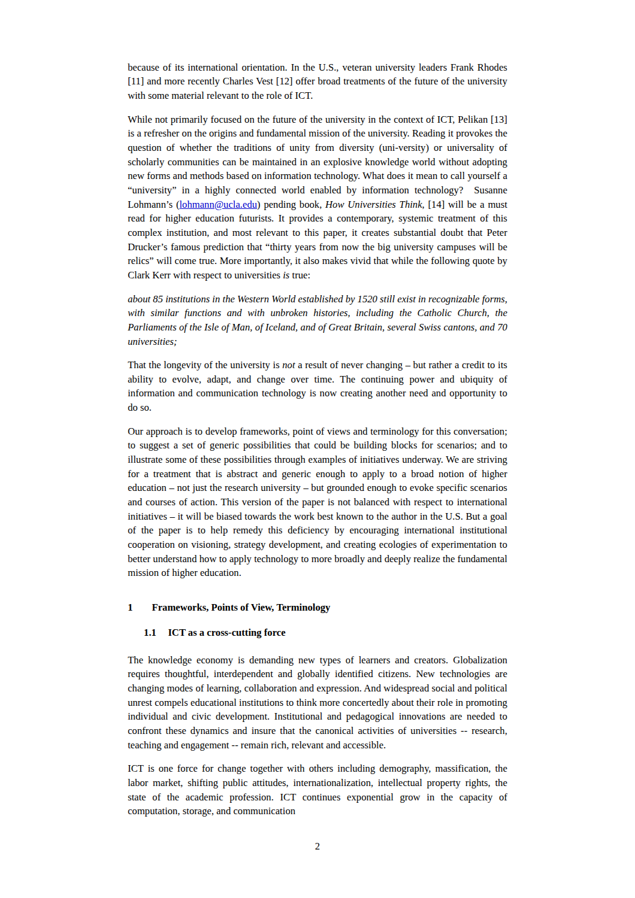because of its international orientation. In the U.S., veteran university leaders Frank Rhodes [11] and more recently Charles Vest [12] offer broad treatments of the future of the university with some material relevant to the role of ICT.
While not primarily focused on the future of the university in the context of ICT, Pelikan [13] is a refresher on the origins and fundamental mission of the university. Reading it provokes the question of whether the traditions of unity from diversity (uni-versity) or universality of scholarly communities can be maintained in an explosive knowledge world without adopting new forms and methods based on information technology. What does it mean to call yourself a “university” in a highly connected world enabled by information technology? Susanne Lohmann’s (lohmann@ucla.edu) pending book, How Universities Think, [14] will be a must read for higher education futurists. It provides a contemporary, systemic treatment of this complex institution, and most relevant to this paper, it creates substantial doubt that Peter Drucker’s famous prediction that “thirty years from now the big university campuses will be relics” will come true. More importantly, it also makes vivid that while the following quote by Clark Kerr with respect to universities is true:
about 85 institutions in the Western World established by 1520 still exist in recognizable forms, with similar functions and with unbroken histories, including the Catholic Church, the Parliaments of the Isle of Man, of Iceland, and of Great Britain, several Swiss cantons, and 70 universities;
That the longevity of the university is not a result of never changing – but rather a credit to its ability to evolve, adapt, and change over time. The continuing power and ubiquity of information and communication technology is now creating another need and opportunity to do so.
Our approach is to develop frameworks, point of views and terminology for this conversation; to suggest a set of generic possibilities that could be building blocks for scenarios; and to illustrate some of these possibilities through examples of initiatives underway. We are striving for a treatment that is abstract and generic enough to apply to a broad notion of higher education – not just the research university – but grounded enough to evoke specific scenarios and courses of action. This version of the paper is not balanced with respect to international initiatives – it will be biased towards the work best known to the author in the U.S. But a goal of the paper is to help remedy this deficiency by encouraging international institutional cooperation on visioning, strategy development, and creating ecologies of experimentation to better understand how to apply technology to more broadly and deeply realize the fundamental mission of higher education.
1 Frameworks, Points of View, Terminology
1.1 ICT as a cross-cutting force
The knowledge economy is demanding new types of learners and creators. Globalization requires thoughtful, interdependent and globally identified citizens. New technologies are changing modes of learning, collaboration and expression. And widespread social and political unrest compels educational institutions to think more concertedly about their role in promoting individual and civic development. Institutional and pedagogical innovations are needed to confront these dynamics and insure that the canonical activities of universities -- research, teaching and engagement -- remain rich, relevant and accessible.
ICT is one force for change together with others including demography, massification, the labor market, shifting public attitudes, internationalization, intellectual property rights, the state of the academic profession. ICT continues exponential grow in the capacity of computation, storage, and communication
2